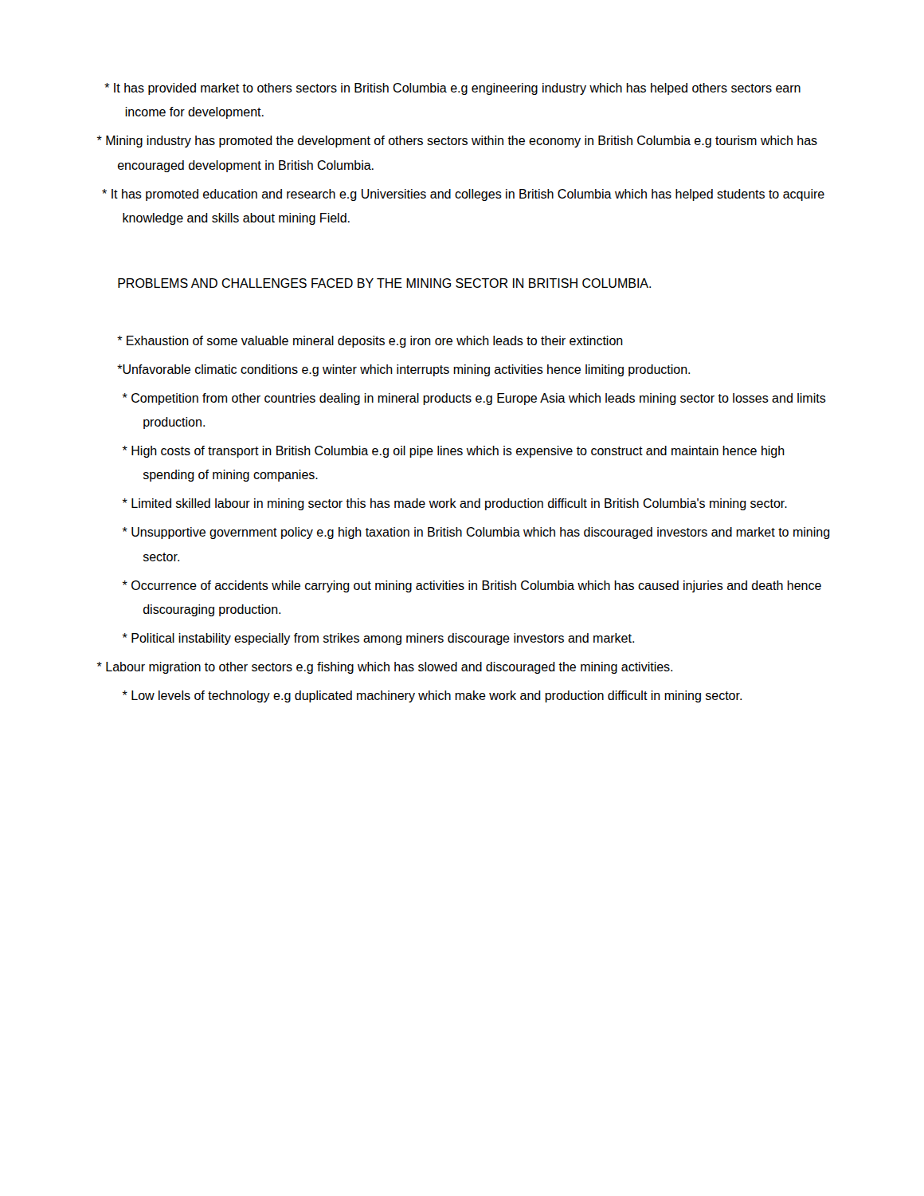* It has provided market to others sectors in British Columbia e.g engineering industry which has helped others sectors earn income for development.
* Mining industry has promoted the development of others sectors within the economy in British Columbia e.g tourism which has encouraged development in British Columbia.
* It has promoted education and research e.g Universities and colleges in British Columbia which has helped students to acquire knowledge and skills about mining Field.
PROBLEMS AND CHALLENGES FACED BY THE MINING SECTOR IN BRITISH COLUMBIA.
* Exhaustion of some valuable mineral deposits e.g iron ore which leads to their extinction
*Unfavorable climatic conditions e.g winter which interrupts mining activities hence limiting production.
* Competition from other countries dealing in mineral products e.g Europe Asia which leads mining sector to losses and limits production.
* High costs of transport in British Columbia e.g oil pipe lines which is expensive to construct and maintain hence high spending of mining companies.
* Limited skilled labour in mining sector this has made work and production difficult in British Columbia's mining sector.
* Unsupportive government policy e.g high taxation in British Columbia which has discouraged investors and market to mining sector.
* Occurrence of accidents while carrying out mining activities in British Columbia which has caused injuries and death hence discouraging production.
* Political instability especially from strikes among miners discourage investors and market.
* Labour migration to other sectors e.g fishing which has slowed and discouraged the mining activities.
* Low levels of technology e.g duplicated machinery which make work and production difficult in mining sector.